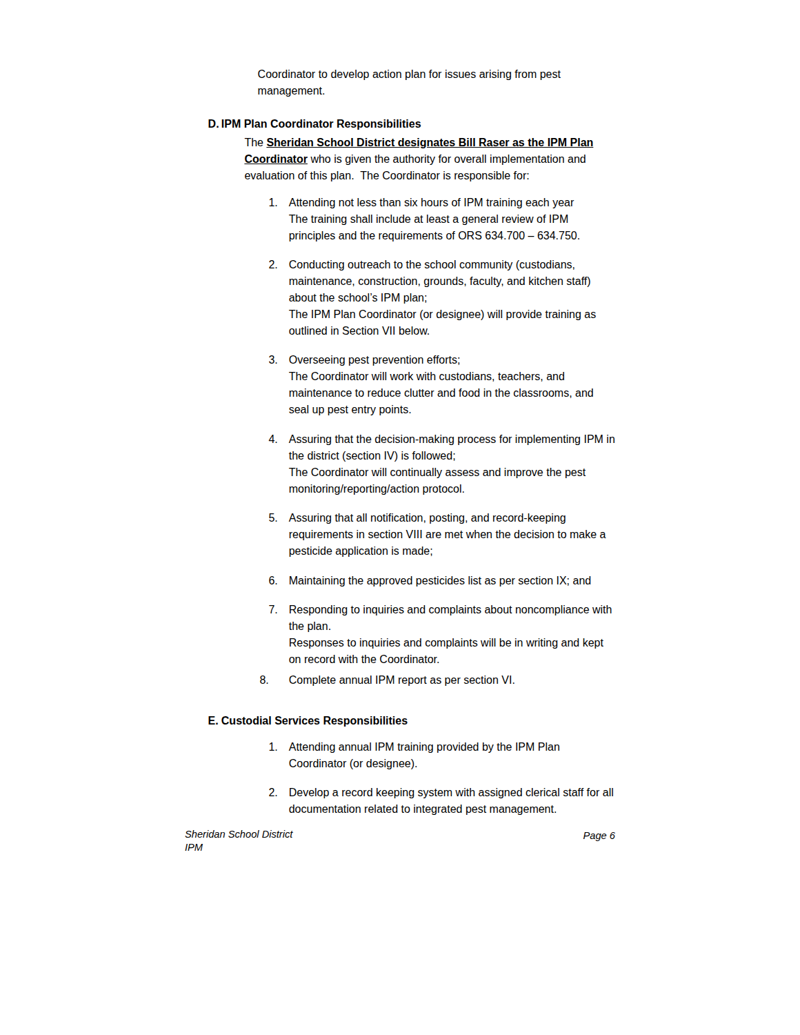Coordinator to develop action plan for issues arising from pest management.
D. IPM Plan Coordinator Responsibilities
The Sheridan School District designates Bill Raser as the IPM Plan Coordinator who is given the authority for overall implementation and evaluation of this plan. The Coordinator is responsible for:
Attending not less than six hours of IPM training each year
The training shall include at least a general review of IPM principles and the requirements of ORS 634.700 – 634.750.
Conducting outreach to the school community (custodians, maintenance, construction, grounds, faculty, and kitchen staff) about the school’s IPM plan;
The IPM Plan Coordinator (or designee) will provide training as outlined in Section VII below.
Overseeing pest prevention efforts;
The Coordinator will work with custodians, teachers, and maintenance to reduce clutter and food in the classrooms, and seal up pest entry points.
Assuring that the decision-making process for implementing IPM in the district (section IV) is followed;
The Coordinator will continually assess and improve the pest monitoring/reporting/action protocol.
Assuring that all notification, posting, and record-keeping requirements in section VIII are met when the decision to make a pesticide application is made;
Maintaining the approved pesticides list as per section IX; and
Responding to inquiries and complaints about noncompliance with the plan.
Responses to inquiries and complaints will be in writing and kept on record with the Coordinator.
8.
Complete annual IPM report as per section VI.
E. Custodial Services Responsibilities
Attending annual IPM training provided by the IPM Plan Coordinator (or designee).
Develop a record keeping system with assigned clerical staff for all documentation related to integrated pest management.
Sheridan School District
IPM
Page 6